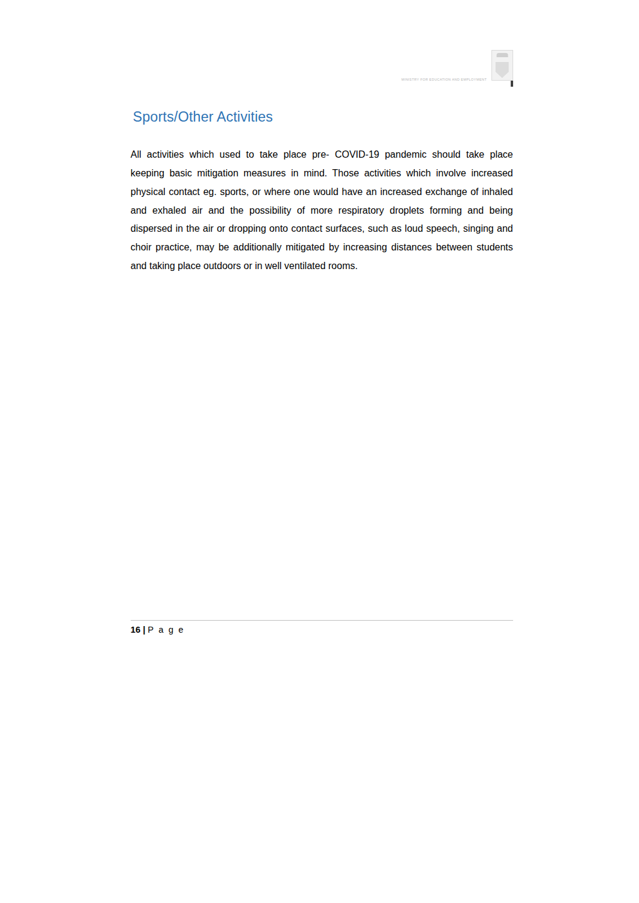Ministry for Education and Employment
Sports/Other Activities
All activities which used to take place pre- COVID-19 pandemic should take place keeping basic mitigation measures in mind. Those activities which involve increased physical contact eg. sports, or where one would have an increased exchange of inhaled and exhaled air and the possibility of more respiratory droplets forming and being dispersed in the air or dropping onto contact surfaces, such as loud speech, singing and choir practice, may be additionally mitigated by increasing distances between students and taking place outdoors or in well ventilated rooms.
16 | P a g e